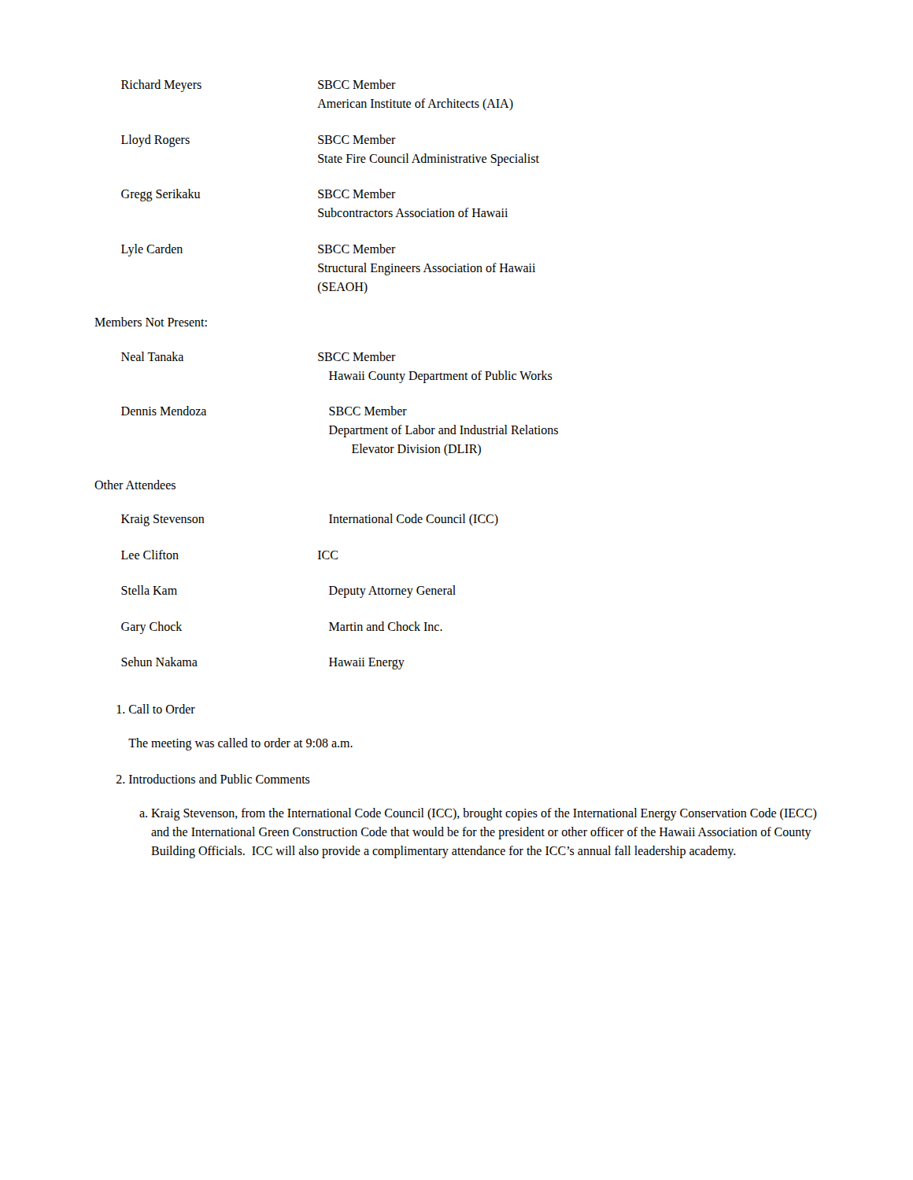Richard Meyers
SBCC Member
American Institute of Architects (AIA)
Lloyd Rogers
SBCC Member
State Fire Council Administrative Specialist
Gregg Serikaku
SBCC Member
Subcontractors Association of Hawaii
Lyle Carden
SBCC Member
Structural Engineers Association of Hawaii
(SEAOH)
Members Not Present:
Neal Tanaka
SBCC Member
Hawaii County Department of Public Works
Dennis Mendoza
SBCC Member
Department of Labor and Industrial Relations
Elevator Division (DLIR)
Other Attendees
Kraig Stevenson
International Code Council (ICC)
Lee Clifton
ICC
Stella Kam
Deputy Attorney General
Gary Chock
Martin and Chock Inc.
Sehun Nakama
Hawaii Energy
Call to Order
The meeting was called to order at 9:08 a.m.
Introductions and Public Comments
Kraig Stevenson, from the International Code Council (ICC), brought copies of the International Energy Conservation Code (IECC) and the International Green Construction Code that would be for the president or other officer of the Hawaii Association of County Building Officials. ICC will also provide a complimentary attendance for the ICC’s annual fall leadership academy.